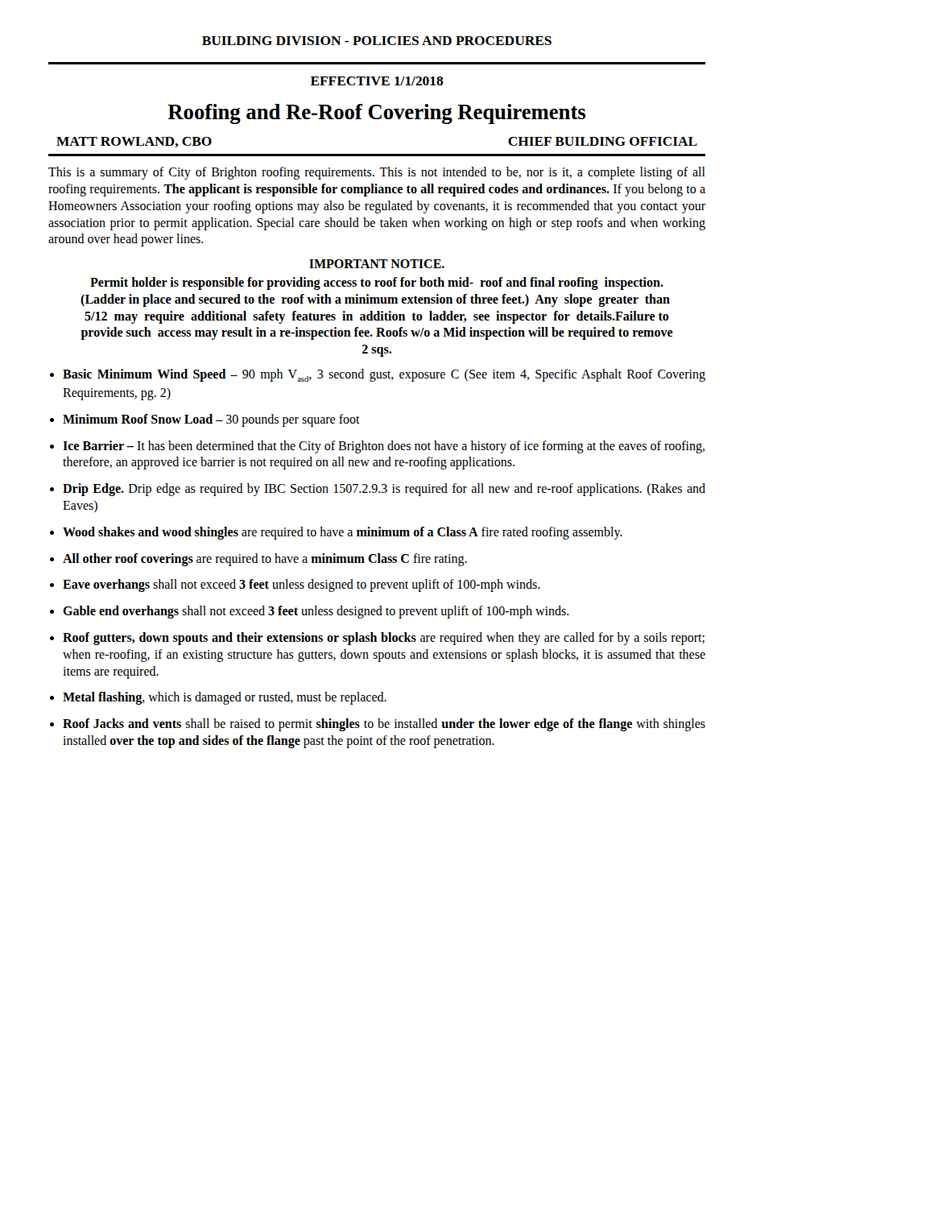BUILDING DIVISION - POLICIES AND PROCEDURES
EFFECTIVE 1/1/2018
Roofing and Re-Roof Covering Requirements
MATT ROWLAND, CBO CHIEF BUILDING OFFICIAL
This is a summary of City of Brighton roofing requirements. This is not intended to be, nor is it, a complete listing of all roofing requirements. The applicant is responsible for compliance to all required codes and ordinances. If you belong to a Homeowners Association your roofing options may also be regulated by covenants, it is recommended that you contact your association prior to permit application. Special care should be taken when working on high or step roofs and when working around over head power lines.
IMPORTANT NOTICE.
Permit holder is responsible for providing access to roof for both mid- roof and final roofing inspection. (Ladder in place and secured to the roof with a minimum extension of three feet.) Any slope greater than 5/12 may require additional safety features in addition to ladder, see inspector for details.Failure to provide such access may result in a re-inspection fee. Roofs w/o a Mid inspection will be required to remove 2 sqs.
Basic Minimum Wind Speed – 90 mph Vasd, 3 second gust, exposure C (See item 4, Specific Asphalt Roof Covering Requirements, pg. 2)
Minimum Roof Snow Load – 30 pounds per square foot
Ice Barrier – It has been determined that the City of Brighton does not have a history of ice forming at the eaves of roofing, therefore, an approved ice barrier is not required on all new and re-roofing applications.
Drip Edge. Drip edge as required by IBC Section 1507.2.9.3 is required for all new and re-roof applications. (Rakes and Eaves)
Wood shakes and wood shingles are required to have a minimum of a Class A fire rated roofing assembly.
All other roof coverings are required to have a minimum Class C fire rating.
Eave overhangs shall not exceed 3 feet unless designed to prevent uplift of 100-mph winds.
Gable end overhangs shall not exceed 3 feet unless designed to prevent uplift of 100-mph winds.
Roof gutters, down spouts and their extensions or splash blocks are required when they are called for by a soils report; when re-roofing, if an existing structure has gutters, down spouts and extensions or splash blocks, it is assumed that these items are required.
Metal flashing, which is damaged or rusted, must be replaced.
Roof Jacks and vents shall be raised to permit shingles to be installed under the lower edge of the flange with shingles installed over the top and sides of the flange past the point of the roof penetration.